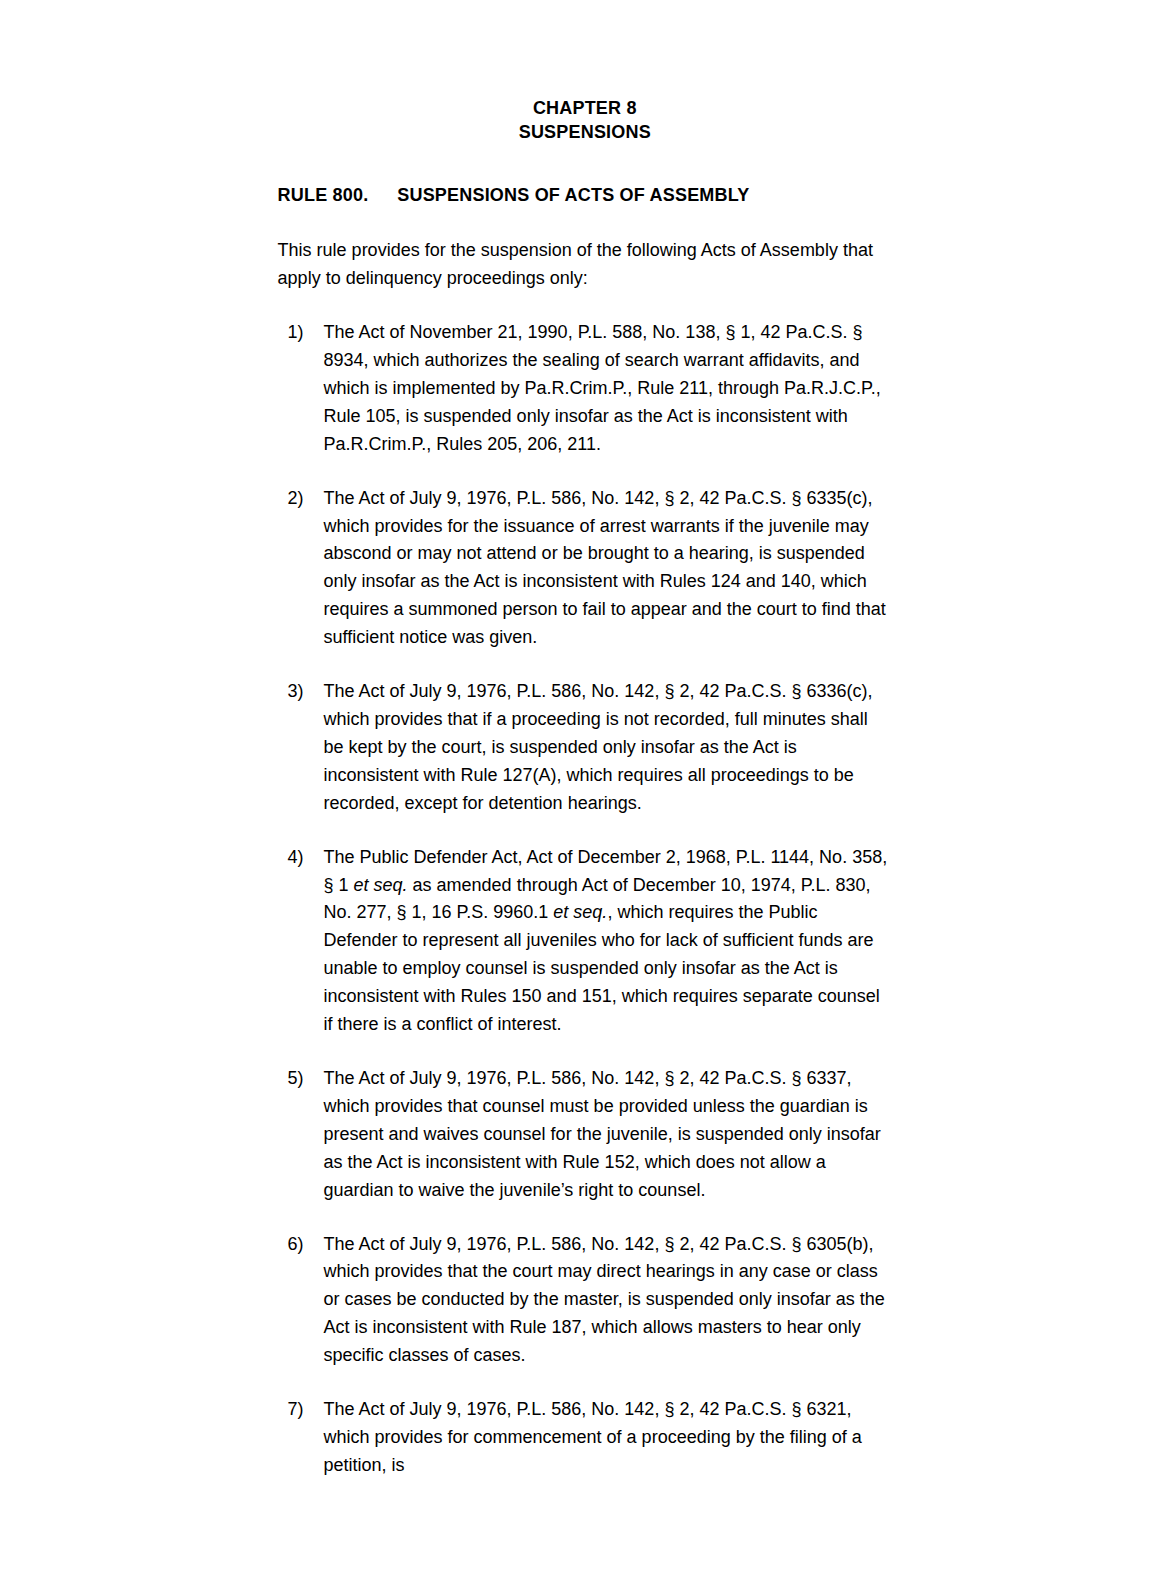CHAPTER 8
SUSPENSIONS
RULE 800. SUSPENSIONS OF ACTS OF ASSEMBLY
This rule provides for the suspension of the following Acts of Assembly that apply to delinquency proceedings only:
The Act of November 21, 1990, P.L. 588, No. 138, § 1, 42 Pa.C.S. § 8934, which authorizes the sealing of search warrant affidavits, and which is implemented by Pa.R.Crim.P., Rule 211, through Pa.R.J.C.P., Rule 105, is suspended only insofar as the Act is inconsistent with Pa.R.Crim.P., Rules 205, 206, 211.
The Act of July 9, 1976, P.L. 586, No. 142, § 2, 42 Pa.C.S. § 6335(c), which provides for the issuance of arrest warrants if the juvenile may abscond or may not attend or be brought to a hearing, is suspended only insofar as the Act is inconsistent with Rules 124 and 140, which requires a summoned person to fail to appear and the court to find that sufficient notice was given.
The Act of July 9, 1976, P.L. 586, No. 142, § 2, 42 Pa.C.S. § 6336(c), which provides that if a proceeding is not recorded, full minutes shall be kept by the court, is suspended only insofar as the Act is inconsistent with Rule 127(A), which requires all proceedings to be recorded, except for detention hearings.
The Public Defender Act, Act of December 2, 1968, P.L. 1144, No. 358, § 1 et seq. as amended through Act of December 10, 1974, P.L. 830, No. 277, § 1, 16 P.S. 9960.1 et seq., which requires the Public Defender to represent all juveniles who for lack of sufficient funds are unable to employ counsel is suspended only insofar as the Act is inconsistent with Rules 150 and 151, which requires separate counsel if there is a conflict of interest.
The Act of July 9, 1976, P.L. 586, No. 142, § 2, 42 Pa.C.S. § 6337, which provides that counsel must be provided unless the guardian is present and waives counsel for the juvenile, is suspended only insofar as the Act is inconsistent with Rule 152, which does not allow a guardian to waive the juvenile’s right to counsel.
The Act of July 9, 1976, P.L. 586, No. 142, § 2, 42 Pa.C.S. § 6305(b), which provides that the court may direct hearings in any case or class or cases be conducted by the master, is suspended only insofar as the Act is inconsistent with Rule 187, which allows masters to hear only specific classes of cases.
The Act of July 9, 1976, P.L. 586, No. 142, § 2, 42 Pa.C.S. § 6321, which provides for commencement of a proceeding by the filing of a petition, is